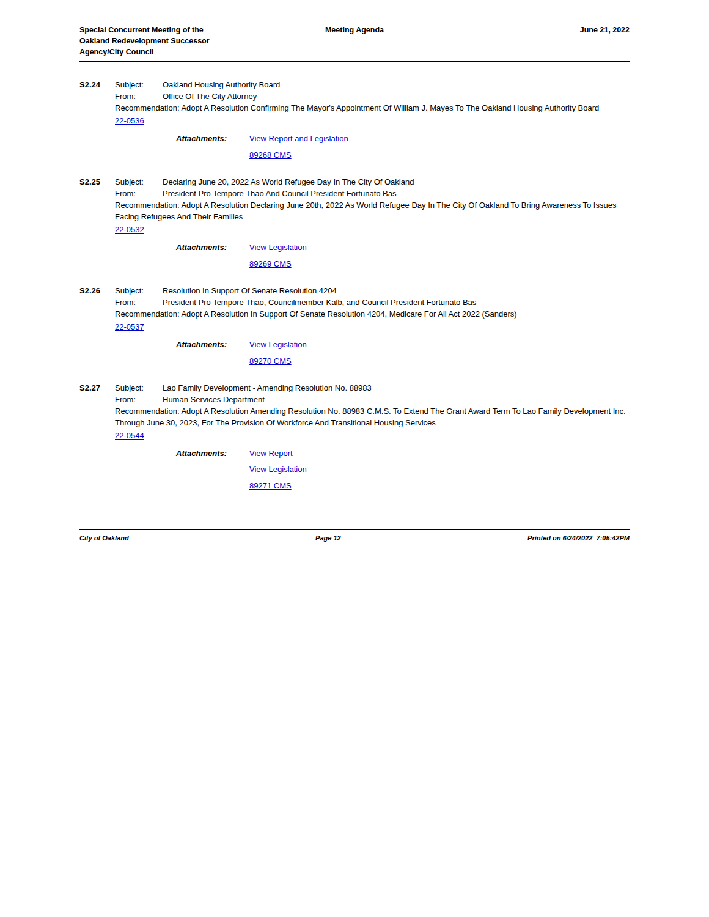Special Concurrent Meeting of the
Oakland Redevelopment Successor
Agency/City Council
Meeting Agenda
June 21, 2022
S2.24
Subject:
Oakland Housing Authority Board
From:
Office Of The City Attorney
Recommendation: Adopt A Resolution Confirming The Mayor's Appointment Of William J. Mayes To The Oakland Housing Authority Board
22-0536
Attachments:
View Report and Legislation 89268 CMS
S2.25
Subject:
Declaring June 20, 2022 As World Refugee Day In The City Of Oakland
From:
President Pro Tempore Thao And Council President Fortunato Bas
Recommendation: Adopt A Resolution Declaring June 20th, 2022 As World Refugee Day In The City Of Oakland To Bring Awareness To Issues Facing Refugees And Their Families
22-0532
Attachments:
View Legislation 89269 CMS
S2.26
Subject:
Resolution In Support Of Senate Resolution 4204
From:
President Pro Tempore Thao, Councilmember Kalb, and Council President Fortunato Bas
Recommendation: Adopt A Resolution In Support Of Senate Resolution 4204, Medicare For All Act 2022 (Sanders)
22-0537
Attachments:
View Legislation 89270 CMS
S2.27
Subject:
Lao Family Development - Amending Resolution No. 88983
From:
Human Services Department
Recommendation: Adopt A Resolution Amending Resolution No. 88983 C.M.S. To Extend The Grant Award Term To Lao Family Development Inc. Through June 30, 2023, For The Provision Of Workforce And Transitional Housing Services
22-0544
Attachments:
View Report View Legislation 89271 CMS
City of Oakland
Page 12
Printed on 6/24/2022 7:05:42PM